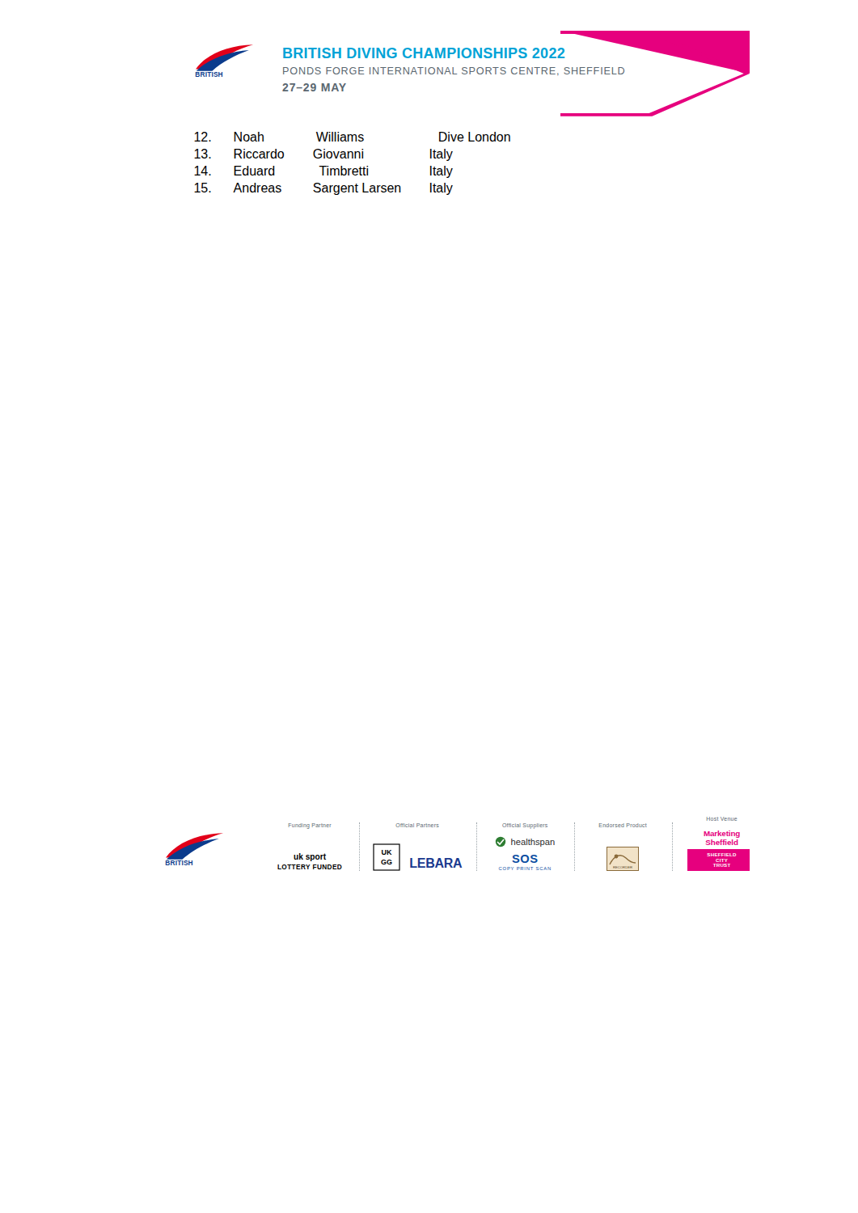BRITISH
BRITISH DIVING CHAMPIONSHIPS 2022
PONDS FORGE INTERNATIONAL SPORTS CENTRE, SHEFFIELD
27–29 MAY
| 12. | Noah | Williams | Dive London |
| 13. | Riccardo | Giovanni | Italy |
| 14. | Eduard | Timbretti | Italy |
| 15. | Andreas | Sargent Larsen | Italy |
BRITISH
Funding Partner
uk sport
LOTTERY FUNDED
Official Partners
UK GG
LEBARA
Official Suppliers
healthspan
SOS
COPY PRINT SCAN
Endorsed Product
RECORDER
Host Venue
Marketing Sheffield
SHEFFIELD CITY TRUST